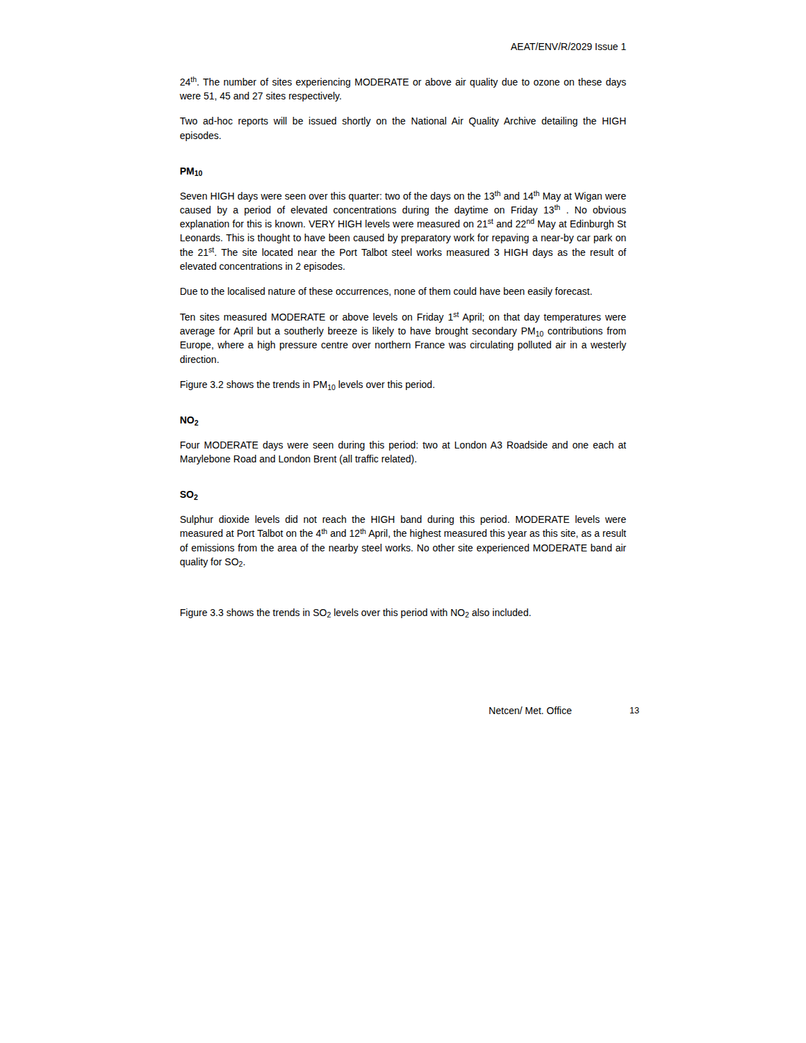AEAT/ENV/R/2029 Issue 1
24th. The number of sites experiencing MODERATE or above air quality due to ozone on these days were 51, 45 and 27 sites respectively.
Two ad-hoc reports will be issued shortly on the National Air Quality Archive detailing the HIGH episodes.
PM10
Seven HIGH days were seen over this quarter: two of the days on the 13th and 14th May at Wigan were caused by a period of elevated concentrations during the daytime on Friday 13th . No obvious explanation for this is known. VERY HIGH levels were measured on 21st and 22nd May at Edinburgh St Leonards. This is thought to have been caused by preparatory work for repaving a near-by car park on the 21st. The site located near the Port Talbot steel works measured 3 HIGH days as the result of elevated concentrations in 2 episodes.
Due to the localised nature of these occurrences, none of them could have been easily forecast.
Ten sites measured MODERATE or above levels on Friday 1st April; on that day temperatures were average for April but a southerly breeze is likely to have brought secondary PM10 contributions from Europe, where a high pressure centre over northern France was circulating polluted air in a westerly direction.
Figure 3.2 shows the trends in PM10 levels over this period.
NO2
Four MODERATE days were seen during this period: two at London A3 Roadside and one each at Marylebone Road and London Brent (all traffic related).
SO2
Sulphur dioxide levels did not reach the HIGH band during this period. MODERATE levels were measured at Port Talbot on the 4th and 12th April, the highest measured this year as this site, as a result of emissions from the area of the nearby steel works. No other site experienced MODERATE band air quality for SO2.
Figure 3.3 shows the trends in SO2 levels over this period with NO2 also included.
Netcen/ Met. Office 13